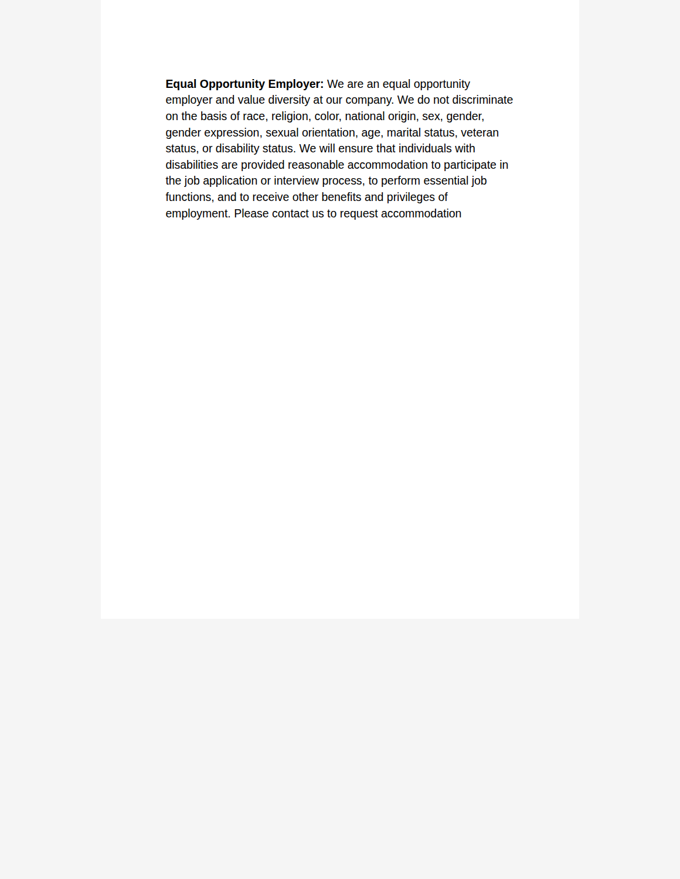Equal Opportunity Employer: We are an equal opportunity employer and value diversity at our company. We do not discriminate on the basis of race, religion, color, national origin, sex, gender, gender expression, sexual orientation, age, marital status, veteran status, or disability status. We will ensure that individuals with disabilities are provided reasonable accommodation to participate in the job application or interview process, to perform essential job functions, and to receive other benefits and privileges of employment. Please contact us to request accommodation